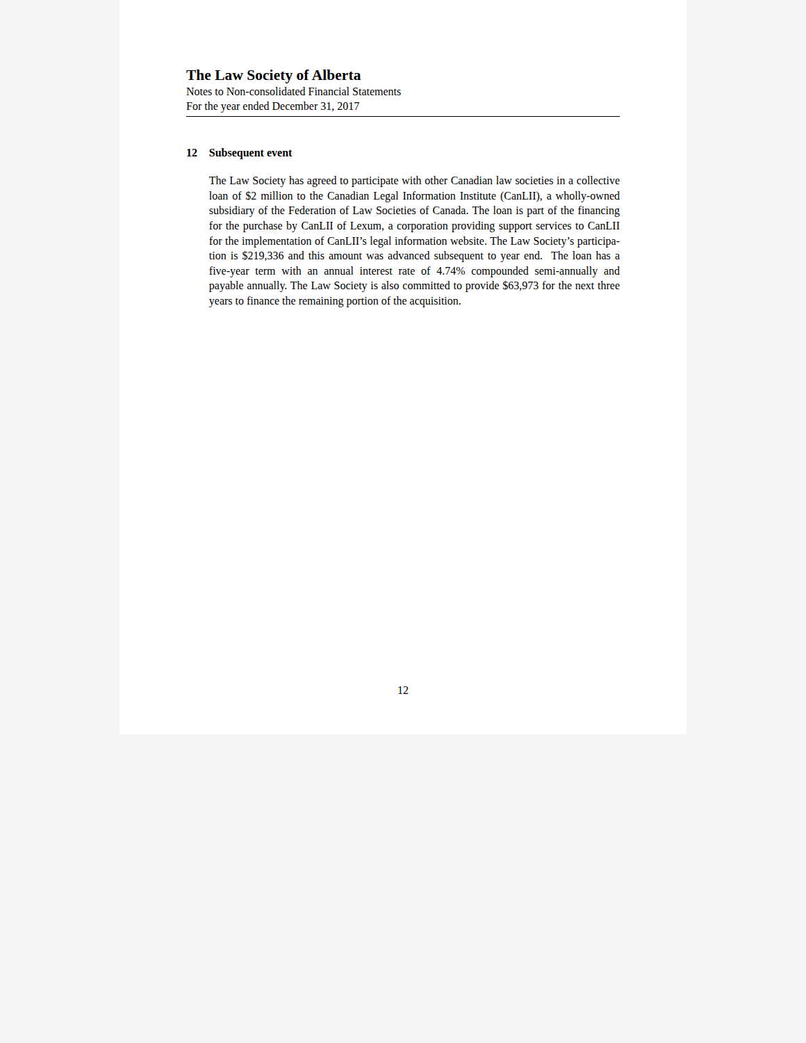The Law Society of Alberta
Notes to Non-consolidated Financial Statements
For the year ended December 31, 2017
12 Subsequent event
The Law Society has agreed to participate with other Canadian law societies in a collective loan of $2 million to the Canadian Legal Information Institute (CanLII), a wholly-owned subsidiary of the Federation of Law Societies of Canada. The loan is part of the financing for the purchase by CanLII of Lexum, a corporation providing support services to CanLII for the implementation of CanLII’s legal information website. The Law Society’s participation is $219,336 and this amount was advanced subsequent to year end. The loan has a five-year term with an annual interest rate of 4.74% compounded semi-annually and payable annually. The Law Society is also committed to provide $63,973 for the next three years to finance the remaining portion of the acquisition.
12